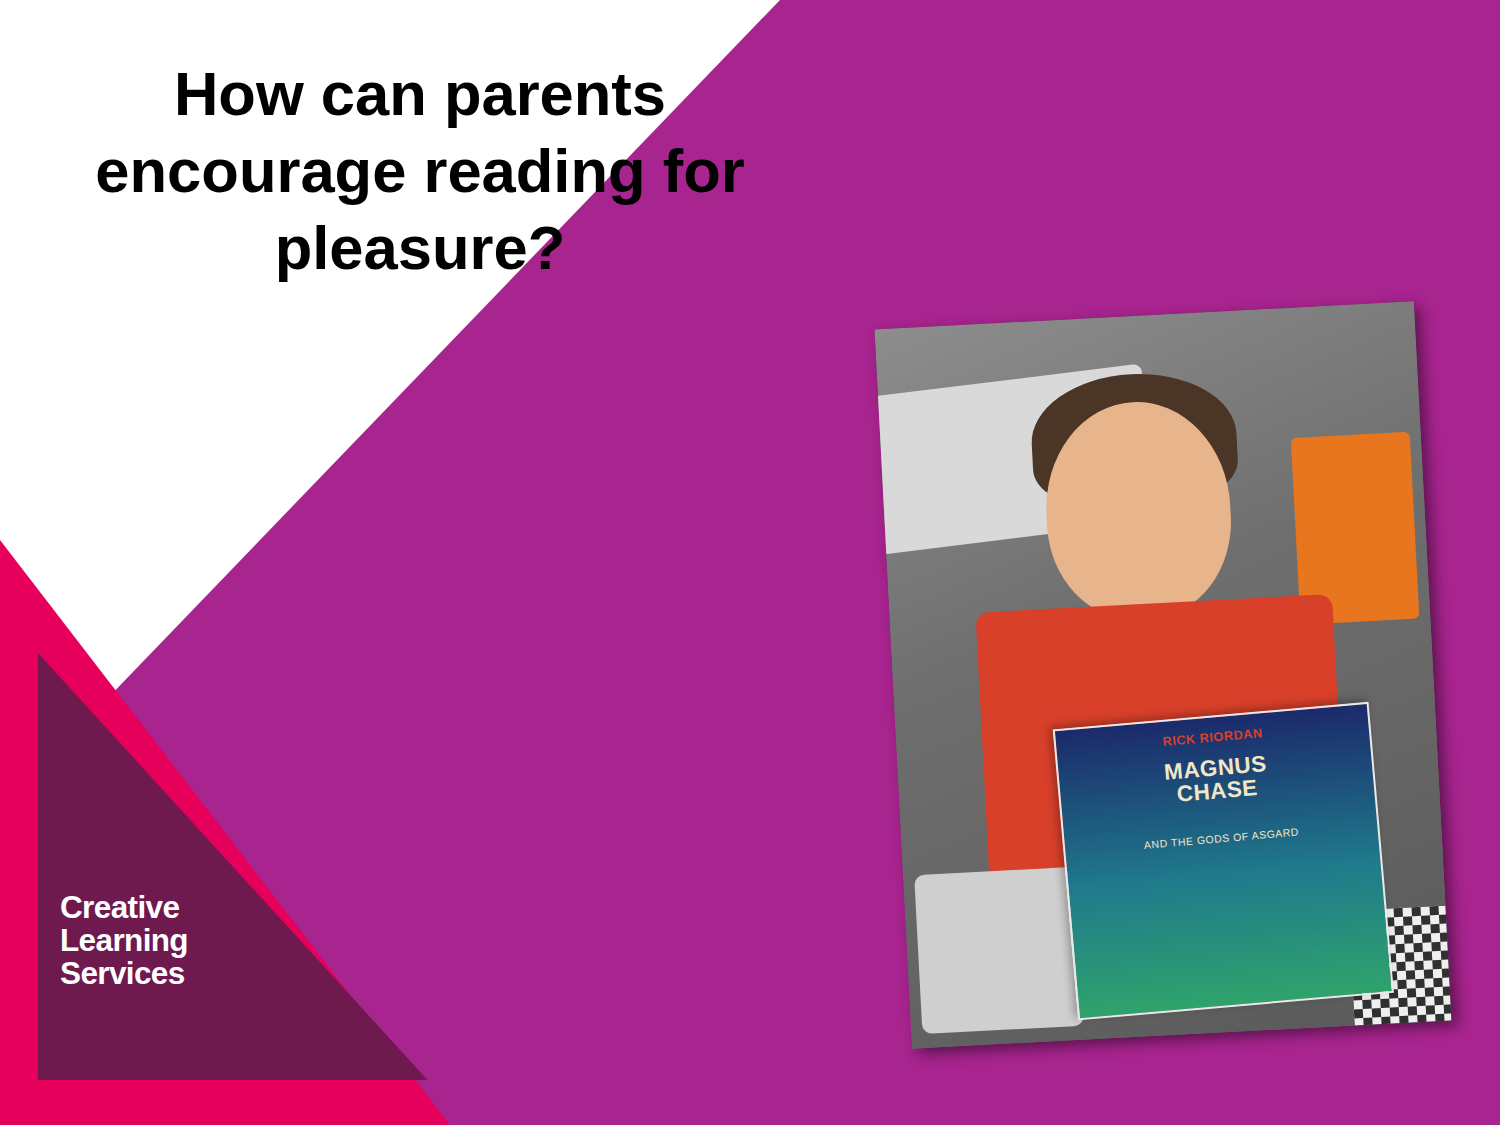How can parents encourage reading for pleasure?
Creative Learning Services
RICK RIORDAN
MAGNUS
CHASE
AND THE GODS OF ASGARD